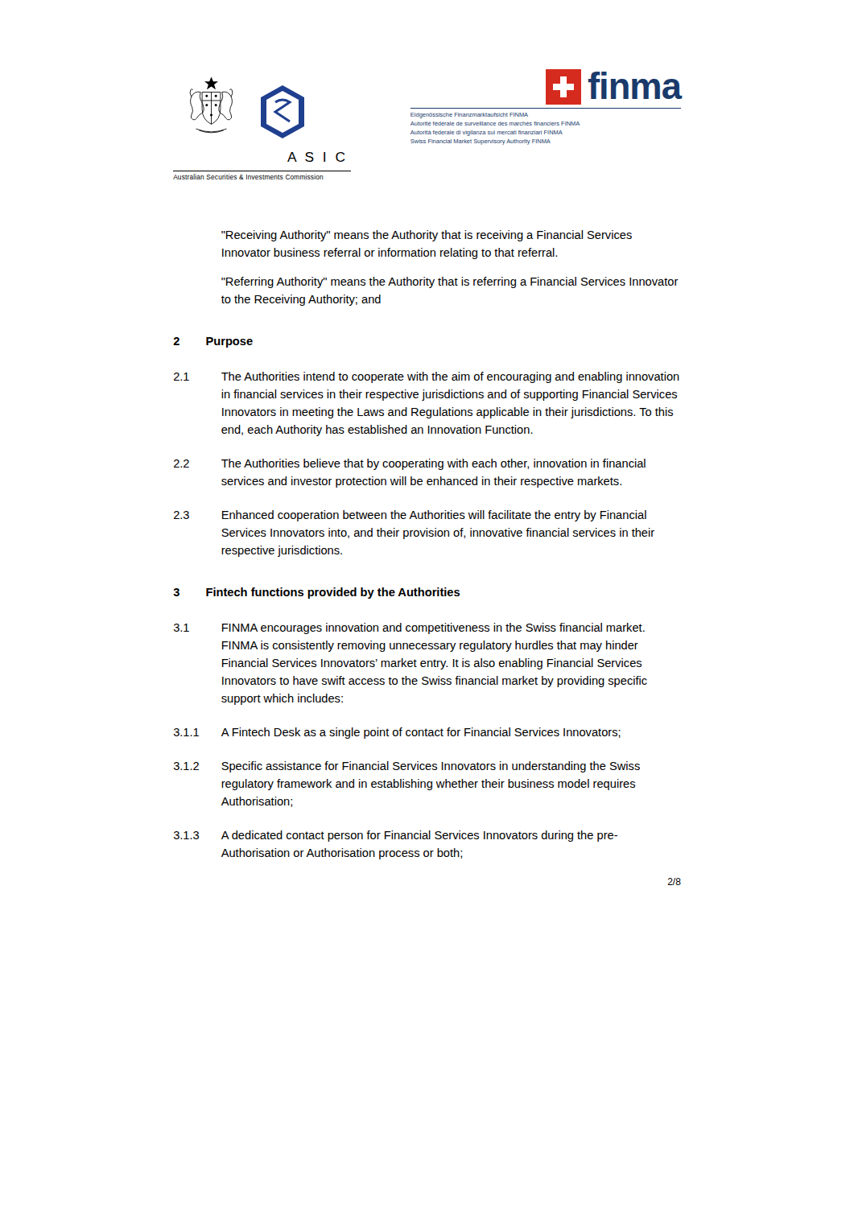A S I C
Australian Securities & Investments Commission
finma
Eidgenössische Finanzmarktaufsicht FINMA
Autorité fédérale de surveillance des marchés financiers FINMA
Autorità federale di vigilanza sui mercati finanziari FINMA
Swiss Financial Market Supervisory Authority FINMA
"Receiving Authority" means the Authority that is receiving a Financial Services Innovator business referral or information relating to that referral.
"Referring Authority" means the Authority that is referring a Financial Services Innovator to the Receiving Authority; and
2 Purpose
2.1
The Authorities intend to cooperate with the aim of encouraging and enabling innovation in financial services in their respective jurisdictions and of supporting Financial Services Innovators in meeting the Laws and Regulations applicable in their jurisdictions. To this end, each Authority has established an Innovation Function.
2.2
The Authorities believe that by cooperating with each other, innovation in financial services and investor protection will be enhanced in their respective markets.
2.3
Enhanced cooperation between the Authorities will facilitate the entry by Financial Services Innovators into, and their provision of, innovative financial services in their respective jurisdictions.
3 Fintech functions provided by the Authorities
3.1
FINMA encourages innovation and competitiveness in the Swiss financial market. FINMA is consistently removing unnecessary regulatory hurdles that may hinder Financial Services Innovators’ market entry. It is also enabling Financial Services Innovators to have swift access to the Swiss financial market by providing specific support which includes:
3.1.1
A Fintech Desk as a single point of contact for Financial Services Innovators;
3.1.2
Specific assistance for Financial Services Innovators in understanding the Swiss regulatory framework and in establishing whether their business model requires Authorisation;
3.1.3
A dedicated contact person for Financial Services Innovators during the pre-Authorisation or Authorisation process or both;
2/8